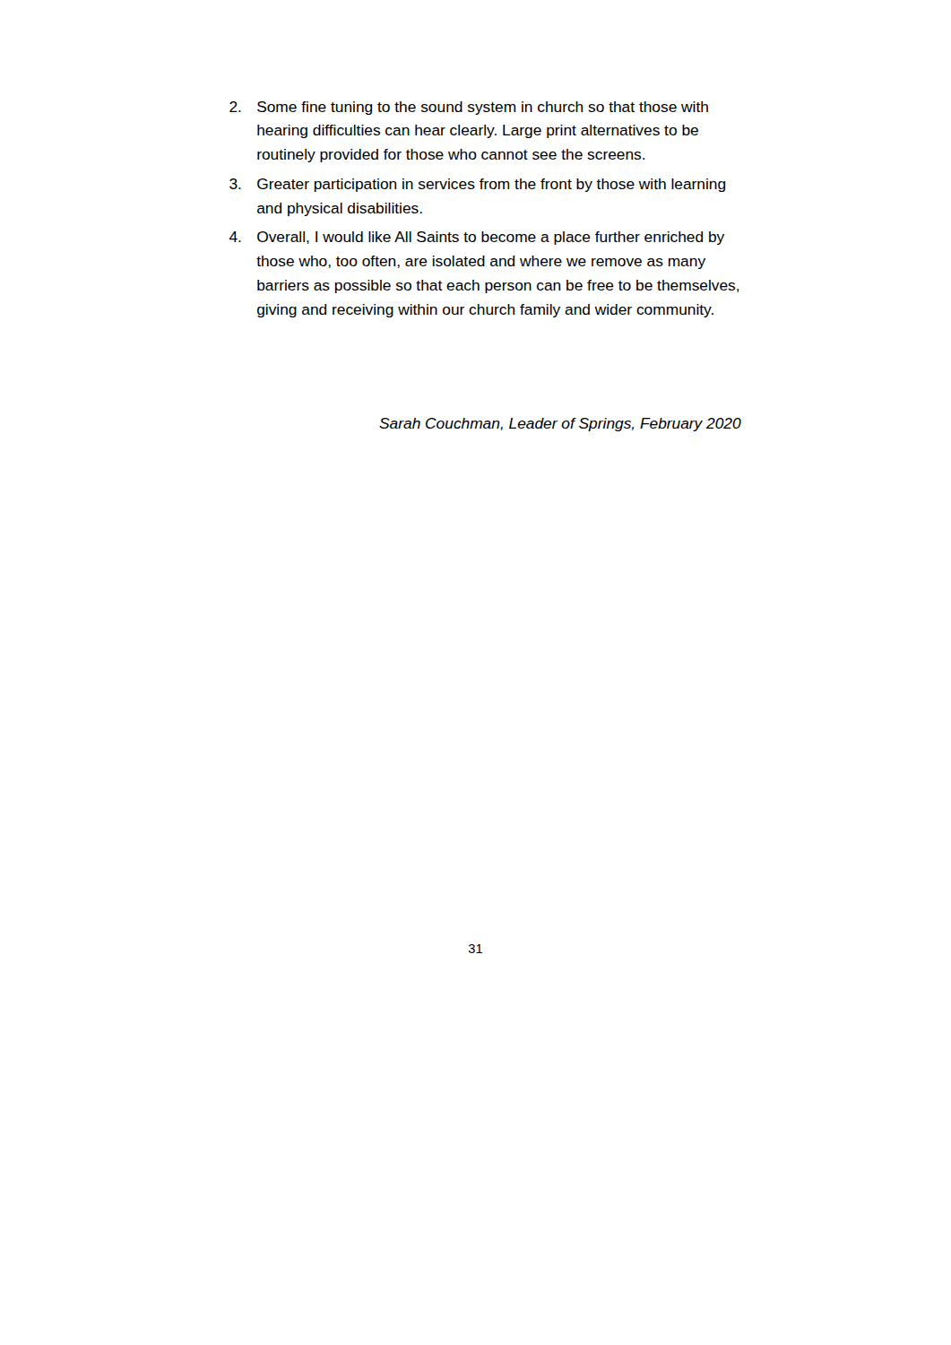Some fine tuning to the sound system in church so that those with hearing difficulties can hear clearly. Large print alternatives to be routinely provided for those who cannot see the screens.
Greater participation in services from the front by those with learning and physical disabilities.
Overall, I would like All Saints to become a place further enriched by those who, too often, are isolated and where we remove as many barriers as possible so that each person can be free to be themselves, giving and receiving within our church family and wider community.
Sarah Couchman, Leader of Springs, February 2020
31